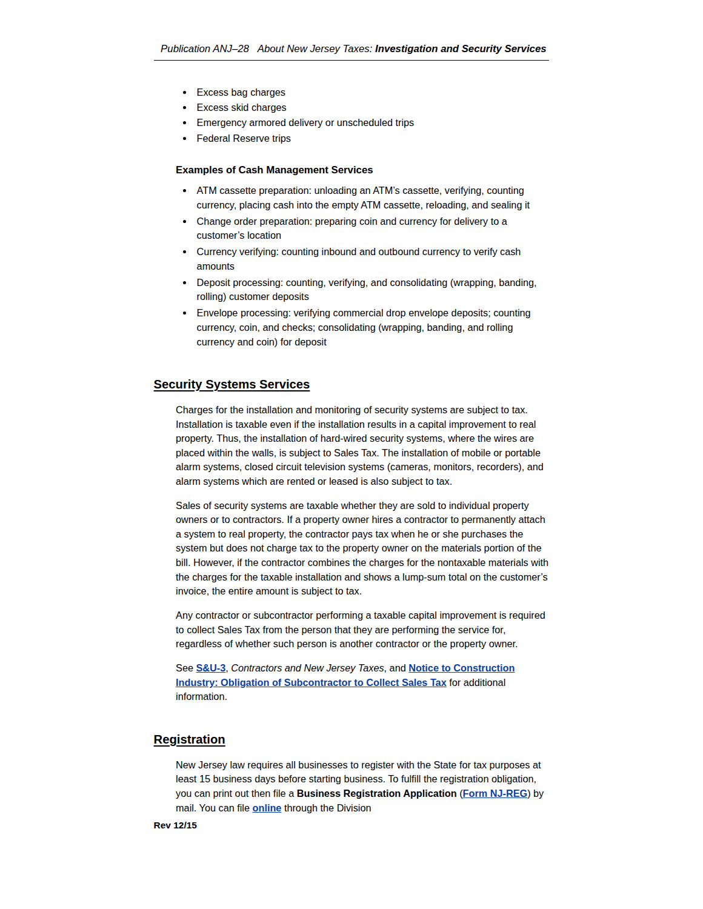Publication ANJ–28 About New Jersey Taxes: Investigation and Security Services
Excess bag charges
Excess skid charges
Emergency armored delivery or unscheduled trips
Federal Reserve trips
Examples of Cash Management Services
ATM cassette preparation: unloading an ATM’s cassette, verifying, counting currency, placing cash into the empty ATM cassette, reloading, and sealing it
Change order preparation: preparing coin and currency for delivery to a customer’s location
Currency verifying: counting inbound and outbound currency to verify cash amounts
Deposit processing: counting, verifying, and consolidating (wrapping, banding, rolling) customer deposits
Envelope processing: verifying commercial drop envelope deposits; counting currency, coin, and checks; consolidating (wrapping, banding, and rolling currency and coin) for deposit
Security Systems Services
Charges for the installation and monitoring of security systems are subject to tax. Installation is taxable even if the installation results in a capital improvement to real property. Thus, the installation of hard-wired security systems, where the wires are placed within the walls, is subject to Sales Tax. The installation of mobile or portable alarm systems, closed circuit television systems (cameras, monitors, recorders), and alarm systems which are rented or leased is also subject to tax.
Sales of security systems are taxable whether they are sold to individual property owners or to contractors. If a property owner hires a contractor to permanently attach a system to real property, the contractor pays tax when he or she purchases the system but does not charge tax to the property owner on the materials portion of the bill. However, if the contractor combines the charges for the nontaxable materials with the charges for the taxable installation and shows a lump-sum total on the customer’s invoice, the entire amount is subject to tax.
Any contractor or subcontractor performing a taxable capital improvement is required to collect Sales Tax from the person that they are performing the service for, regardless of whether such person is another contractor or the property owner.
See S&U-3, Contractors and New Jersey Taxes, and Notice to Construction Industry: Obligation of Subcontractor to Collect Sales Tax for additional information.
Registration
New Jersey law requires all businesses to register with the State for tax purposes at least 15 business days before starting business. To fulfill the registration obligation, you can print out then file a Business Registration Application (Form NJ-REG) by mail. You can file online through the Division
Rev 12/15